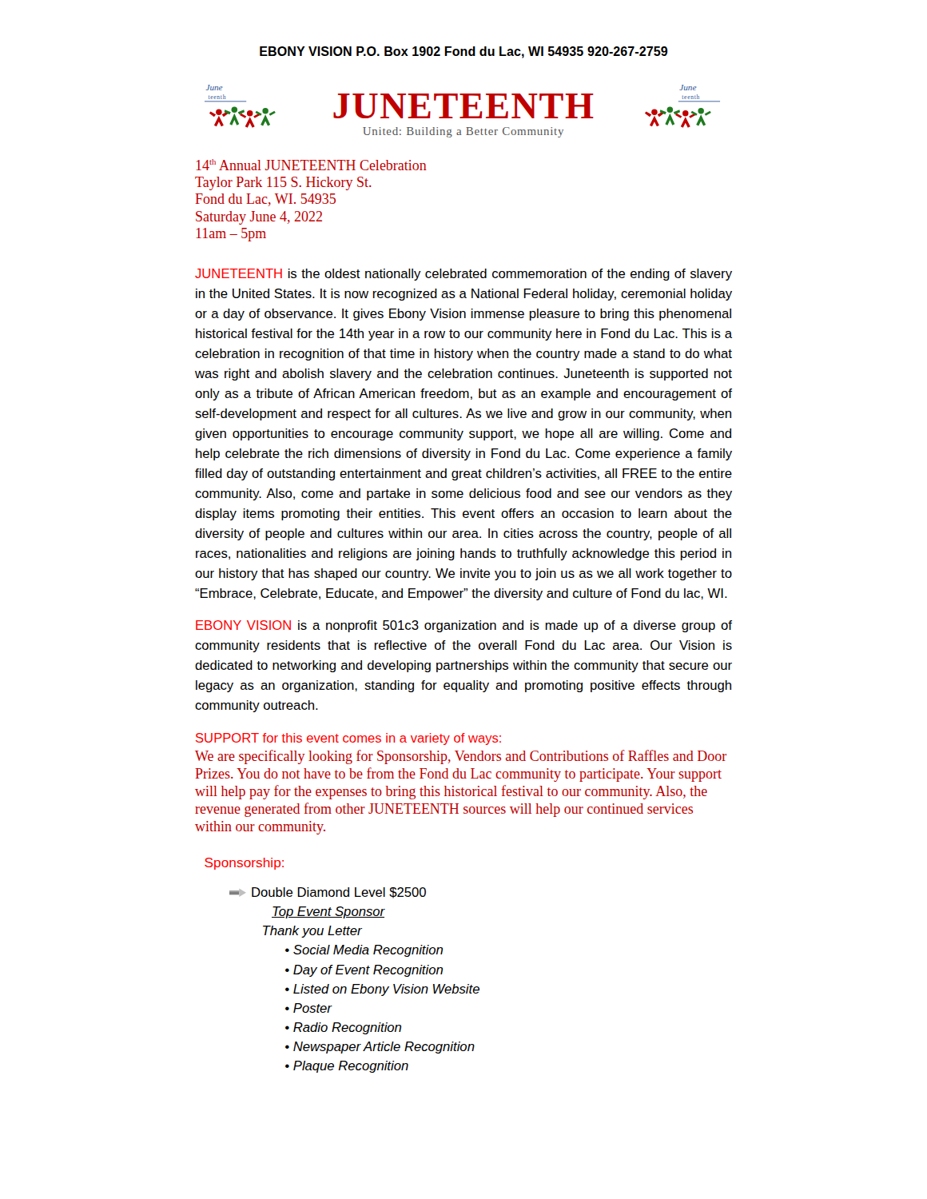EBONY VISION P.O. Box 1902 Fond du Lac, WI 54935 920-267-2759
June teenth JUNETEENTH United: Building a Better Community June teenth
14th Annual JUNETEENTH Celebration
Taylor Park 115 S. Hickory St.
Fond du Lac, WI. 54935
Saturday June 4, 2022
11am – 5pm
JUNETEENTH is the oldest nationally celebrated commemoration of the ending of slavery in the United States. It is now recognized as a National Federal holiday, ceremonial holiday or a day of observance. It gives Ebony Vision immense pleasure to bring this phenomenal historical festival for the 14th year in a row to our community here in Fond du Lac. This is a celebration in recognition of that time in history when the country made a stand to do what was right and abolish slavery and the celebration continues. Juneteenth is supported not only as a tribute of African American freedom, but as an example and encouragement of self-development and respect for all cultures. As we live and grow in our community, when given opportunities to encourage community support, we hope all are willing. Come and help celebrate the rich dimensions of diversity in Fond du Lac. Come experience a family filled day of outstanding entertainment and great children’s activities, all FREE to the entire community. Also, come and partake in some delicious food and see our vendors as they display items promoting their entities. This event offers an occasion to learn about the diversity of people and cultures within our area. In cities across the country, people of all races, nationalities and religions are joining hands to truthfully acknowledge this period in our history that has shaped our country. We invite you to join us as we all work together to “Embrace, Celebrate, Educate, and Empower” the diversity and culture of Fond du lac, WI.
EBONY VISION is a nonprofit 501c3 organization and is made up of a diverse group of community residents that is reflective of the overall Fond du Lac area. Our Vision is dedicated to networking and developing partnerships within the community that secure our legacy as an organization, standing for equality and promoting positive effects through community outreach.
SUPPORT for this event comes in a variety of ways:
We are specifically looking for Sponsorship, Vendors and Contributions of Raffles and Door Prizes. You do not have to be from the Fond du Lac community to participate. Your support will help pay for the expenses to bring this historical festival to our community. Also, the revenue generated from other JUNETEENTH sources will help our continued services within our community.
Sponsorship:
Double Diamond Level $2500
Top Event Sponsor
Thank you Letter
Social Media Recognition
Day of Event Recognition
Listed on Ebony Vision Website
Poster
Radio Recognition
Newspaper Article Recognition
Plaque Recognition